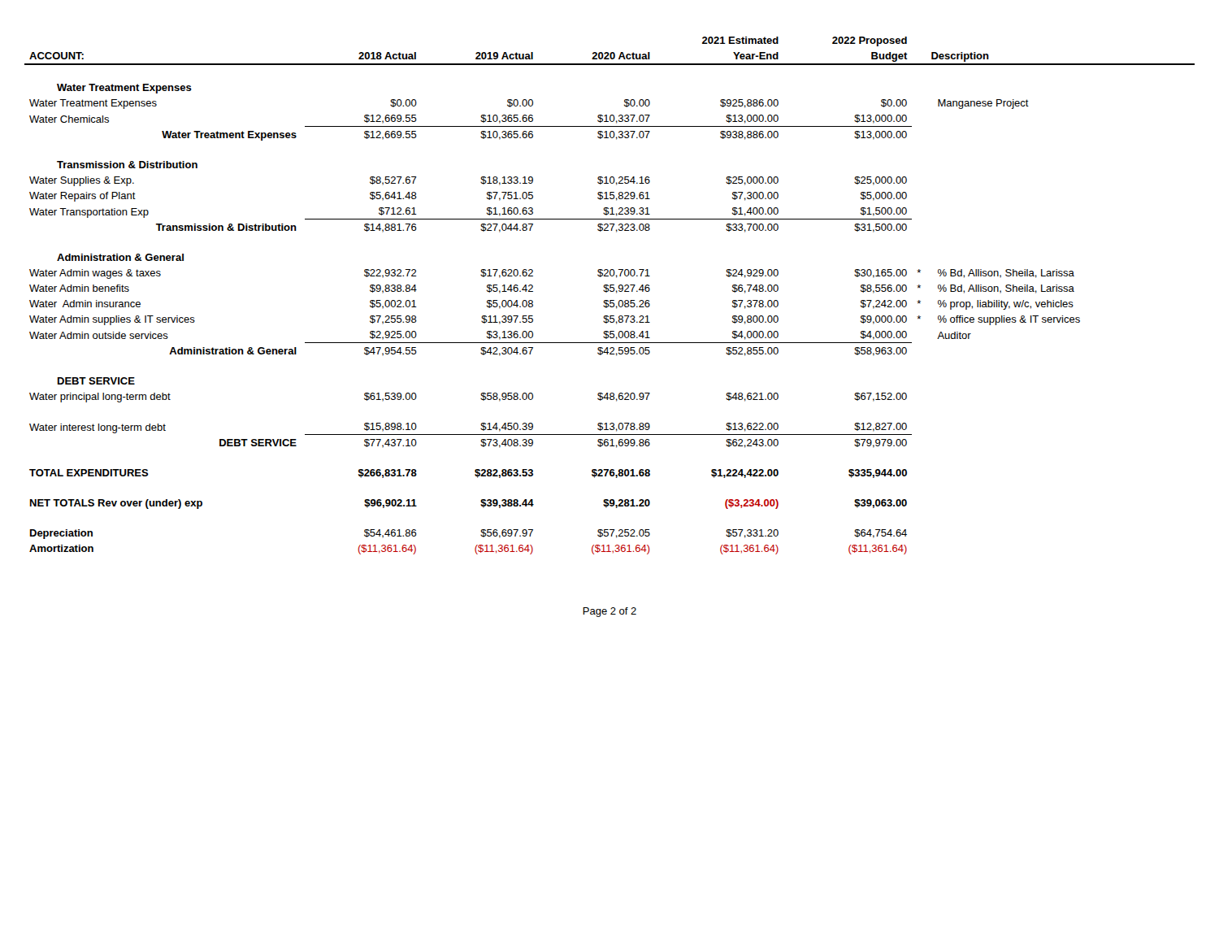| | | | | 2021 Estimated | 2022 Proposed | | |
| --- | --- | --- | --- | --- | --- | --- | --- |
| ACCOUNT: | 2018 Actual | 2019 Actual | 2020 Actual | Year-End | Budget | | Description |
| Water Treatment Expenses | |
| Water Treatment Expenses | $0.00 | $0.00 | $0.00 | $925,886.00 | $0.00 | | Manganese Project |
| Water Chemicals | $12,669.55 | $10,365.66 | $10,337.07 | $13,000.00 | $13,000.00 | | |
| Water Treatment Expenses | $12,669.55 | $10,365.66 | $10,337.07 | $938,886.00 | $13,000.00 | | |
| Transmission & Distribution | |
| Water Supplies & Exp. | $8,527.67 | $18,133.19 | $10,254.16 | $25,000.00 | $25,000.00 | | |
| Water Repairs of Plant | $5,641.48 | $7,751.05 | $15,829.61 | $7,300.00 | $5,000.00 | | |
| Water Transportation Exp | $712.61 | $1,160.63 | $1,239.31 | $1,400.00 | $1,500.00 | | |
| Transmission & Distribution | $14,881.76 | $27,044.87 | $27,323.08 | $33,700.00 | $31,500.00 | | |
| Administration & General | |
| Water Admin wages & taxes | $22,932.72 | $17,620.62 | $20,700.71 | $24,929.00 | $30,165.00 | * | % Bd, Allison, Sheila, Larissa |
| Water Admin benefits | $9,838.84 | $5,146.42 | $5,927.46 | $6,748.00 | $8,556.00 | * | % Bd, Allison, Sheila, Larissa |
| Water Admin insurance | $5,002.01 | $5,004.08 | $5,085.26 | $7,378.00 | $7,242.00 | * | % prop, liability, w/c, vehicles |
| Water Admin supplies & IT services | $7,255.98 | $11,397.55 | $5,873.21 | $9,800.00 | $9,000.00 | * | % office supplies & IT services |
| Water Admin outside services | $2,925.00 | $3,136.00 | $5,008.41 | $4,000.00 | $4,000.00 | | Auditor |
| Administration & General | $47,954.55 | $42,304.67 | $42,595.05 | $52,855.00 | $58,963.00 | | |
| DEBT SERVICE | |
| Water principal long-term debt | $61,539.00 | $58,958.00 | $48,620.97 | $48,621.00 | $67,152.00 | | |
| Water interest long-term debt | $15,898.10 | $14,450.39 | $13,078.89 | $13,622.00 | $12,827.00 | | |
| DEBT SERVICE | $77,437.10 | $73,408.39 | $61,699.86 | $62,243.00 | $79,979.00 | | |
| TOTAL EXPENDITURES | $266,831.78 | $282,863.53 | $276,801.68 | $1,224,422.00 | $335,944.00 | | |
| NET TOTALS Rev over (under) exp | $96,902.11 | $39,388.44 | $9,281.20 | ($3,234.00) | $39,063.00 | | |
| Depreciation | $54,461.86 | $56,697.97 | $57,252.05 | $57,331.20 | $64,754.64 | | |
| Amortization | ($11,361.64) | ($11,361.64) | ($11,361.64) | ($11,361.64) | ($11,361.64) | | |
Page 2 of 2